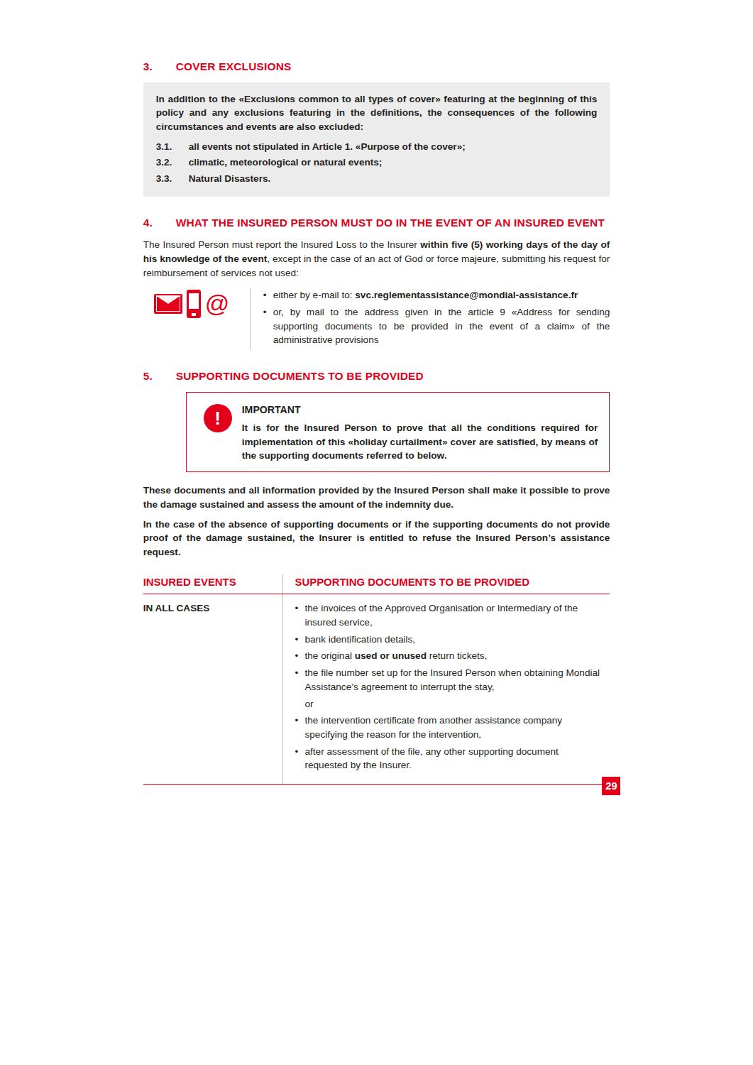3. COVER EXCLUSIONS
In addition to the «Exclusions common to all types of cover» featuring at the beginning of this policy and any exclusions featuring in the definitions, the consequences of the following circumstances and events are also excluded:
3.1. all events not stipulated in Article 1. «Purpose of the cover»;
3.2. climatic, meteorological or natural events;
3.3. Natural Disasters.
4. WHAT THE INSURED PERSON MUST DO IN THE EVENT OF AN INSURED EVENT
The Insured Person must report the Insured Loss to the Insurer within five (5) working days of the day of his knowledge of the event, except in the case of an act of God or force majeure, submitting his request for reimbursement of services not used:
@
either by e-mail to: svc.reglementassistance@mondial-assistance.fr
or, by mail to the address given in the article 9 «Address for sending supporting documents to be provided in the event of a claim» of the administrative provisions
5. SUPPORTING DOCUMENTS TO BE PROVIDED
!
IMPORTANT
It is for the Insured Person to prove that all the conditions required for implementation of this «holiday curtailment» cover are satisfied, by means of the supporting documents referred to below.
These documents and all information provided by the Insured Person shall make it possible to prove the damage sustained and assess the amount of the indemnity due.
In the case of the absence of supporting documents or if the supporting documents do not provide proof of the damage sustained, the Insurer is entitled to refuse the Insured Person’s assistance request.
| INSURED EVENTS | SUPPORTING DOCUMENTS TO BE PROVIDED |
| --- | --- |
| IN ALL CASES | the invoices of the Approved Organisation or Intermediary of the insured service, bank identification details, the original used or unused return tickets, the file number set up for the Insured Person when obtaining Mondial Assistance’s agreement to interrupt the stay, or the intervention certificate from another assistance company specifying the reason for the intervention, after assessment of the file, any other supporting document requested by the Insurer. |
29